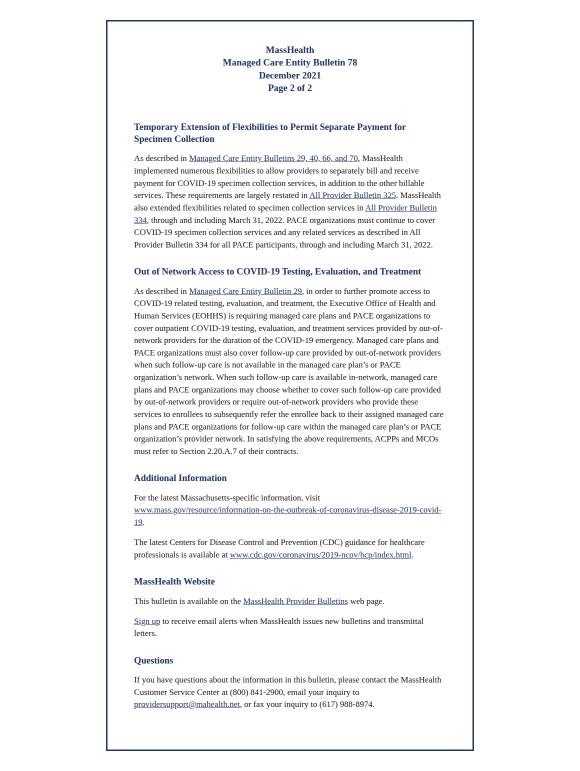MassHealth Managed Care Entity Bulletin 78 December 2021 Page 2 of 2
Temporary Extension of Flexibilities to Permit Separate Payment for Specimen Collection
As described in Managed Care Entity Bulletins 29, 40, 66, and 70, MassHealth implemented numerous flexibilities to allow providers to separately bill and receive payment for COVID-19 specimen collection services, in addition to the other billable services. These requirements are largely restated in All Provider Bulletin 325. MassHealth also extended flexibilities related to specimen collection services in All Provider Bulletin 334, through and including March 31, 2022. PACE organizations must continue to cover COVID-19 specimen collection services and any related services as described in All Provider Bulletin 334 for all PACE participants, through and including March 31, 2022.
Out of Network Access to COVID-19 Testing, Evaluation, and Treatment
As described in Managed Care Entity Bulletin 29, in order to further promote access to COVID-19 related testing, evaluation, and treatment, the Executive Office of Health and Human Services (EOHHS) is requiring managed care plans and PACE organizations to cover outpatient COVID-19 testing, evaluation, and treatment services provided by out-of-network providers for the duration of the COVID-19 emergency. Managed care plans and PACE organizations must also cover follow-up care provided by out-of-network providers when such follow-up care is not available in the managed care plan’s or PACE organization’s network. When such follow-up care is available in-network, managed care plans and PACE organizations may choose whether to cover such follow-up care provided by out-of-network providers or require out-of-network providers who provide these services to enrollees to subsequently refer the enrollee back to their assigned managed care plans and PACE organizations for follow-up care within the managed care plan’s or PACE organization’s provider network. In satisfying the above requirements, ACPPs and MCOs must refer to Section 2.20.A.7 of their contracts.
Additional Information
For the latest Massachusetts-specific information, visit www.mass.gov/resource/information-on-the-outbreak-of-coronavirus-disease-2019-covid-19.
The latest Centers for Disease Control and Prevention (CDC) guidance for healthcare professionals is available at www.cdc.gov/coronavirus/2019-ncov/hcp/index.html.
MassHealth Website
This bulletin is available on the MassHealth Provider Bulletins web page.
Sign up to receive email alerts when MassHealth issues new bulletins and transmittal letters.
Questions
If you have questions about the information in this bulletin, please contact the MassHealth Customer Service Center at (800) 841-2900, email your inquiry to providersupport@mahealth.net, or fax your inquiry to (617) 988-8974.